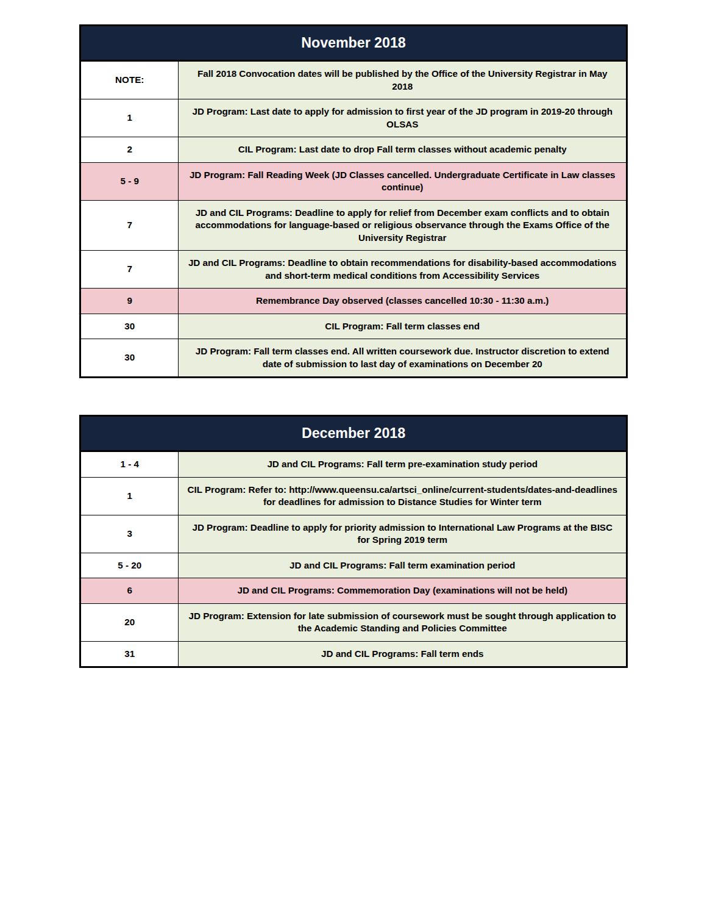November 2018
| NOTE: | Fall 2018 Convocation dates will be published by the Office of the University Registrar in May 2018 |
| 1 | JD Program: Last date to apply for admission to first year of the JD program in 2019-20 through OLSAS |
| 2 | CIL Program: Last date to drop Fall term classes without academic penalty |
| 5 - 9 | JD Program: Fall Reading Week (JD Classes cancelled. Undergraduate Certificate in Law classes continue) |
| 7 | JD and CIL Programs: Deadline to apply for relief from December exam conflicts and to obtain accommodations for language-based or religious observance through the Exams Office of the University Registrar |
| 7 | JD and CIL Programs: Deadline to obtain recommendations for disability-based accommodations and short-term medical conditions from Accessibility Services |
| 9 | Remembrance Day observed (classes cancelled 10:30 - 11:30 a.m.) |
| 30 | CIL Program: Fall term classes end |
| 30 | JD Program: Fall term classes end. All written coursework due. Instructor discretion to extend date of submission to last day of examinations on December 20 |
December 2018
| 1 - 4 | JD and CIL Programs: Fall term pre-examination study period |
| 1 | CIL Program: Refer to: http://www.queensu.ca/artsci_online/current-students/dates-and-deadlines for deadlines for admission to Distance Studies for Winter term |
| 3 | JD Program: Deadline to apply for priority admission to International Law Programs at the BISC for Spring 2019 term |
| 5 - 20 | JD and CIL Programs: Fall term examination period |
| 6 | JD and CIL Programs: Commemoration Day (examinations will not be held) |
| 20 | JD Program: Extension for late submission of coursework must be sought through application to the Academic Standing and Policies Committee |
| 31 | JD and CIL Programs: Fall term ends |